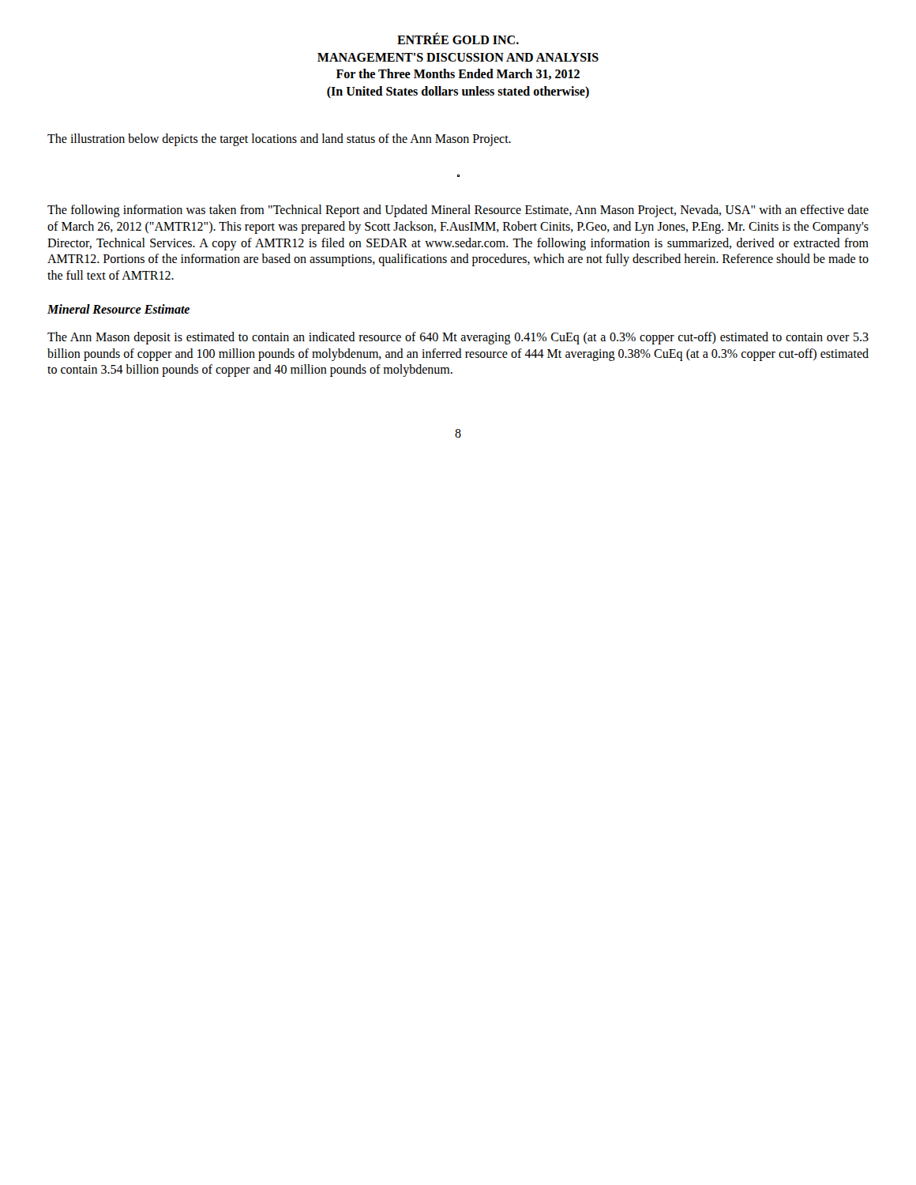ENTRÉE GOLD INC.
MANAGEMENT'S DISCUSSION AND ANALYSIS
For the Three Months Ended March 31, 2012
(In United States dollars unless stated otherwise)
The illustration below depicts the target locations and land status of the Ann Mason Project.
The following information was taken from "Technical Report and Updated Mineral Resource Estimate, Ann Mason Project, Nevada, USA" with an effective date of March 26, 2012 ("AMTR12"). This report was prepared by Scott Jackson, F.AusIMM, Robert Cinits, P.Geo, and Lyn Jones, P.Eng. Mr. Cinits is the Company's Director, Technical Services. A copy of AMTR12 is filed on SEDAR at www.sedar.com. The following information is summarized, derived or extracted from AMTR12. Portions of the information are based on assumptions, qualifications and procedures, which are not fully described herein. Reference should be made to the full text of AMTR12.
Mineral Resource Estimate
The Ann Mason deposit is estimated to contain an indicated resource of 640 Mt averaging 0.41% CuEq (at a 0.3% copper cut-off) estimated to contain over 5.3 billion pounds of copper and 100 million pounds of molybdenum, and an inferred resource of 444 Mt averaging 0.38% CuEq (at a 0.3% copper cut-off) estimated to contain 3.54 billion pounds of copper and 40 million pounds of molybdenum.
8